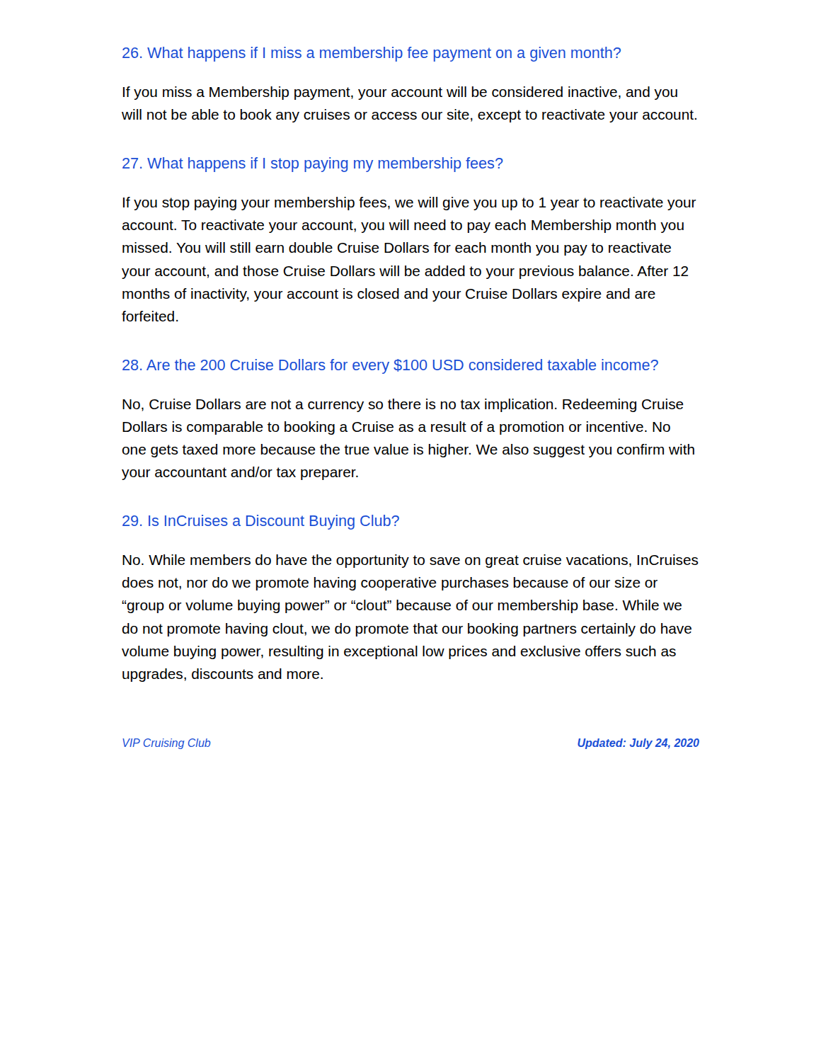26. What happens if I miss a membership fee payment on a given month?
If you miss a Membership payment, your account will be considered inactive, and you will not be able to book any cruises or access our site, except to reactivate your account.
27. What happens if I stop paying my membership fees?
If you stop paying your membership fees, we will give you up to 1 year to reactivate your account. To reactivate your account, you will need to pay each Membership month you missed. You will still earn double Cruise Dollars for each month you pay to reactivate your account, and those Cruise Dollars will be added to your previous balance. After 12 months of inactivity, your account is closed and your Cruise Dollars expire and are forfeited.
28. Are the 200 Cruise Dollars for every $100 USD considered taxable income?
No, Cruise Dollars are not a currency so there is no tax implication. Redeeming Cruise Dollars is comparable to booking a Cruise as a result of a promotion or incentive. No one gets taxed more because the true value is higher. We also suggest you confirm with your accountant and/or tax preparer.
29. Is InCruises a Discount Buying Club?
No. While members do have the opportunity to save on great cruise vacations, InCruises does not, nor do we promote having cooperative purchases because of our size or “group or volume buying power” or “clout” because of our membership base. While we do not promote having clout, we do promote that our booking partners certainly do have volume buying power, resulting in exceptional low prices and exclusive offers such as upgrades, discounts and more.
VIP Cruising Club Updated: July 24, 2020